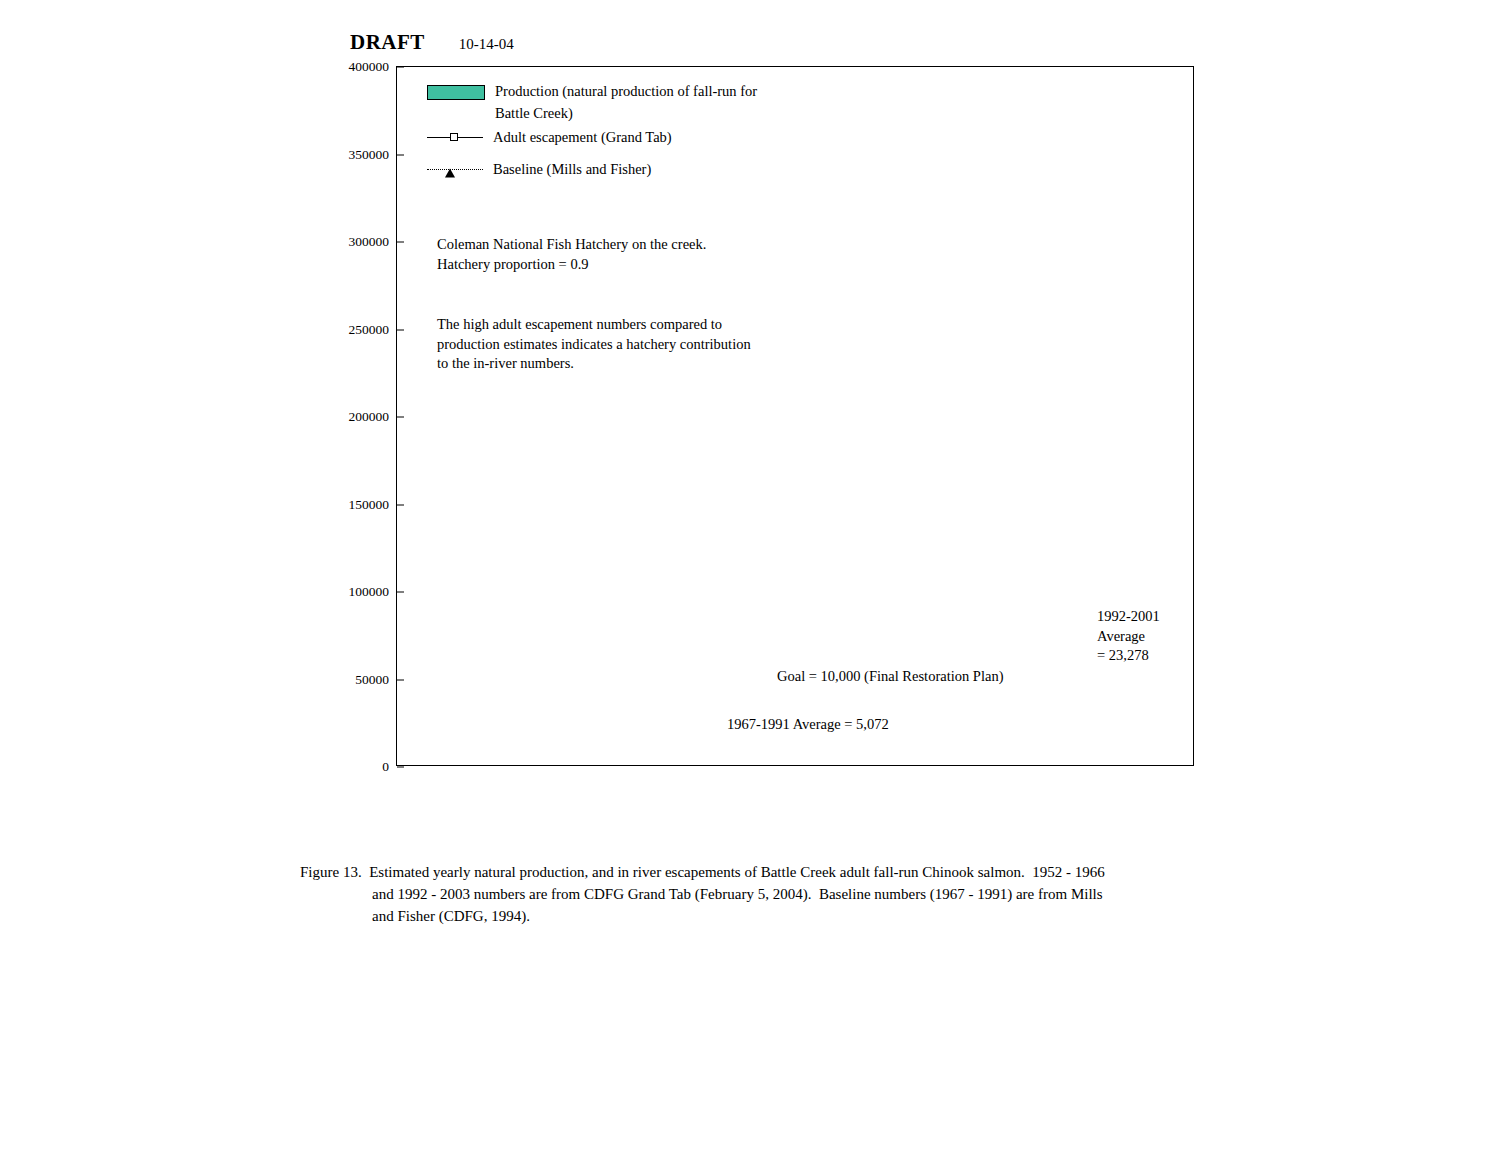DRAFT 10-14-04
Estimated number of adult fall-run Chinook
400000
350000
300000
250000
200000
150000
100000
50000
0
Production (natural production of fall-run for
Battle Creek)
Adult escapement (Grand Tab)
Baseline (Mills and Fisher)
Coleman National Fish Hatchery on the creek.
Hatchery proportion = 0.9
The high adult escapement numbers compared to
production estimates indicates a hatchery contribution
to the in-river numbers.
1992-2001
Average
= 23,278
Goal = 10,000 (Final Restoration Plan)
1967-1991 Average = 5,072
Figure 13. Estimated yearly natural production, and in river escapements of Battle Creek adult fall-run Chinook salmon. 1952 - 1966 and 1992 - 2003 numbers are from CDFG Grand Tab (February 5, 2004). Baseline numbers (1967 - 1991) are from Mills and Fisher (CDFG, 1994).